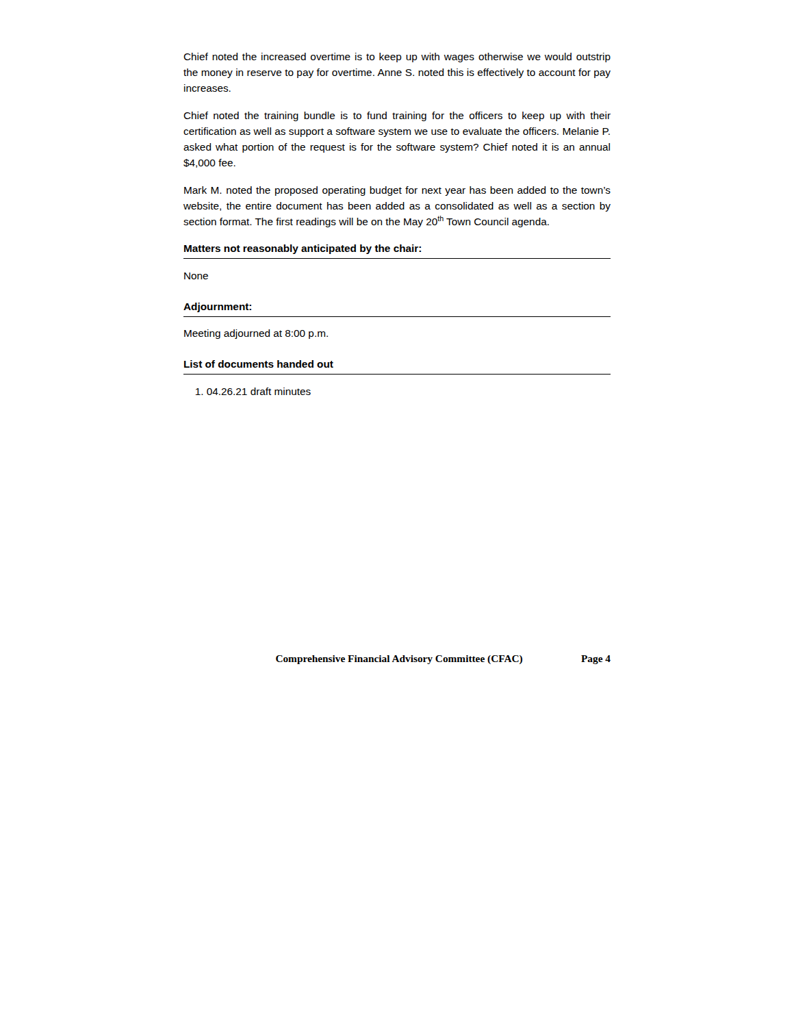Chief noted the increased overtime is to keep up with wages otherwise we would outstrip the money in reserve to pay for overtime. Anne S. noted this is effectively to account for pay increases.
Chief noted the training bundle is to fund training for the officers to keep up with their certification as well as support a software system we use to evaluate the officers. Melanie P. asked what portion of the request is for the software system? Chief noted it is an annual $4,000 fee.
Mark M. noted the proposed operating budget for next year has been added to the town’s website, the entire document has been added as a consolidated as well as a section by section format. The first readings will be on the May 20th Town Council agenda.
Matters not reasonably anticipated by the chair:
None
Adjournment:
Meeting adjourned at 8:00 p.m.
List of documents handed out
04.26.21 draft minutes
Comprehensive Financial Advisory Committee (CFAC)
Page 4